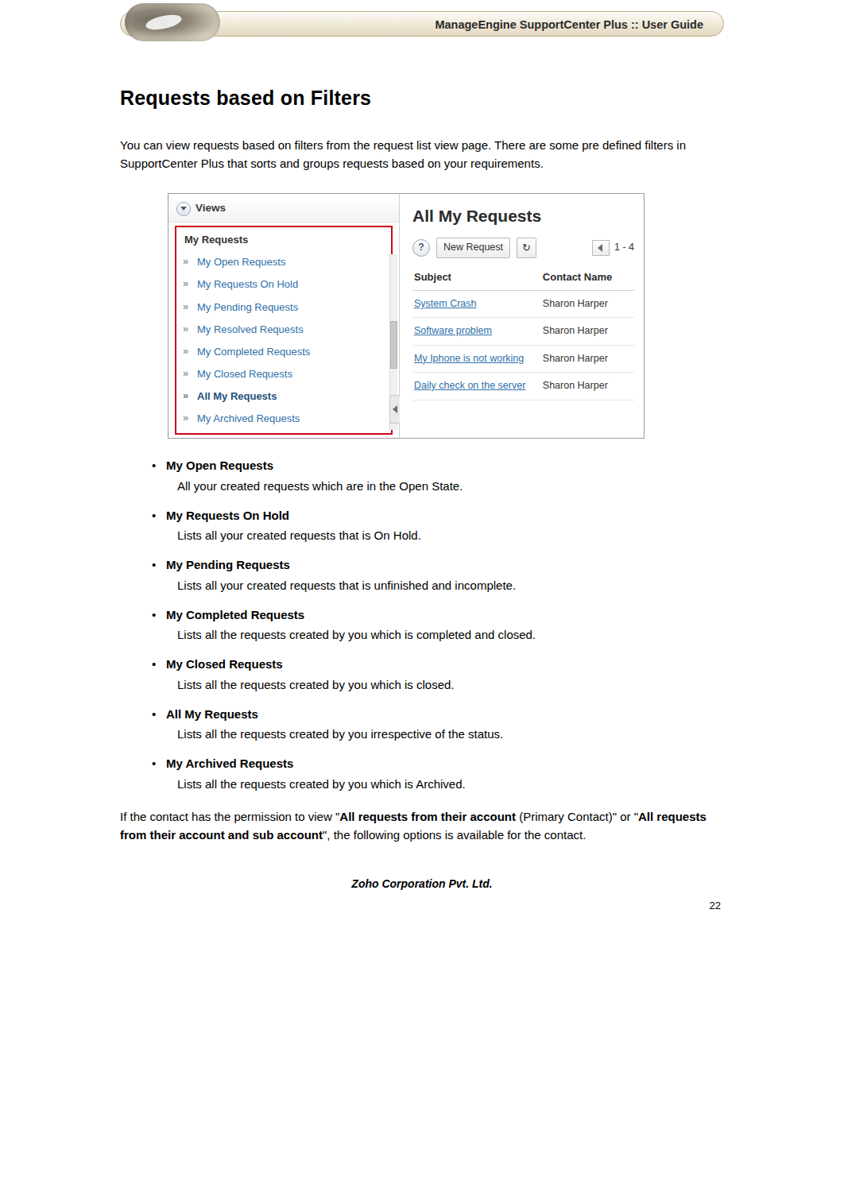ManageEngine SupportCenter Plus :: User Guide
Requests based on Filters
You can view requests based on filters from the request list view page. There are some pre defined filters in SupportCenter Plus that sorts and groups requests based on your requirements.
Views
My Requests
My Open Requests
My Requests On Hold
My Pending Requests
My Resolved Requests
My Completed Requests
My Closed Requests
All My Requests
My Archived Requests
All My Requests
? New Request ↻ 1 - 4
| Subject | Contact Name |
| --- | --- |
| System Crash | Sharon Harper |
| Software problem | Sharon Harper |
| My Iphone is not working | Sharon Harper |
| Daily check on the server | Sharon Harper |
My Open Requests All your created requests which are in the Open State.
My Requests On Hold Lists all your created requests that is On Hold.
My Pending Requests Lists all your created requests that is unfinished and incomplete.
My Completed Requests Lists all the requests created by you which is completed and closed.
My Closed Requests Lists all the requests created by you which is closed.
All My Requests Lists all the requests created by you irrespective of the status.
My Archived Requests Lists all the requests created by you which is Archived.
If the contact has the permission to view "All requests from their account (Primary Contact)" or "All requests from their account and sub account", the following options is available for the contact.
Zoho Corporation Pvt. Ltd.
22